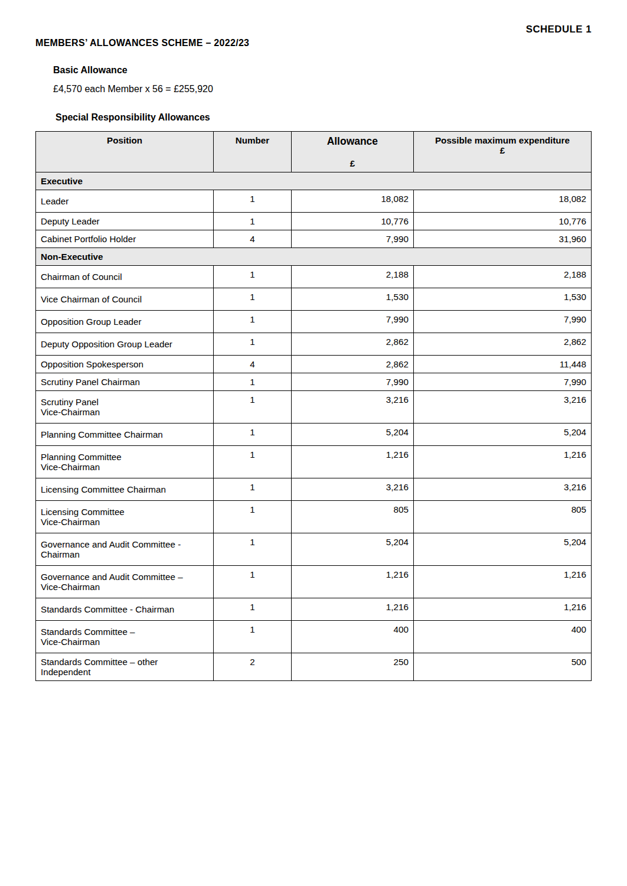SCHEDULE 1
MEMBERS’ ALLOWANCES SCHEME – 2022/23
Basic Allowance
£4,570 each Member x 56 = £255,920
Special Responsibility Allowances
| Position | Number | Allowance £ | Possible maximum expenditure £ |
| --- | --- | --- | --- |
| Executive |
| Leader | 1 | 18,082 | 18,082 |
| Deputy Leader | 1 | 10,776 | 10,776 |
| Cabinet Portfolio Holder | 4 | 7,990 | 31,960 |
| Non-Executive |
| Chairman of Council | 1 | 2,188 | 2,188 |
| Vice Chairman of Council | 1 | 1,530 | 1,530 |
| Opposition Group Leader | 1 | 7,990 | 7,990 |
| Deputy Opposition Group Leader | 1 | 2,862 | 2,862 |
| Opposition Spokesperson | 4 | 2,862 | 11,448 |
| Scrutiny Panel Chairman | 1 | 7,990 | 7,990 |
| Scrutiny Panel Vice-Chairman | 1 | 3,216 | 3,216 |
| Planning Committee Chairman | 1 | 5,204 | 5,204 |
| Planning Committee Vice-Chairman | 1 | 1,216 | 1,216 |
| Licensing Committee Chairman | 1 | 3,216 | 3,216 |
| Licensing Committee Vice-Chairman | 1 | 805 | 805 |
| Governance and Audit Committee - Chairman | 1 | 5,204 | 5,204 |
| Governance and Audit Committee – Vice-Chairman | 1 | 1,216 | 1,216 |
| Standards Committee - Chairman | 1 | 1,216 | 1,216 |
| Standards Committee – Vice-Chairman | 1 | 400 | 400 |
| Standards Committee – other Independent | 2 | 250 | 500 |